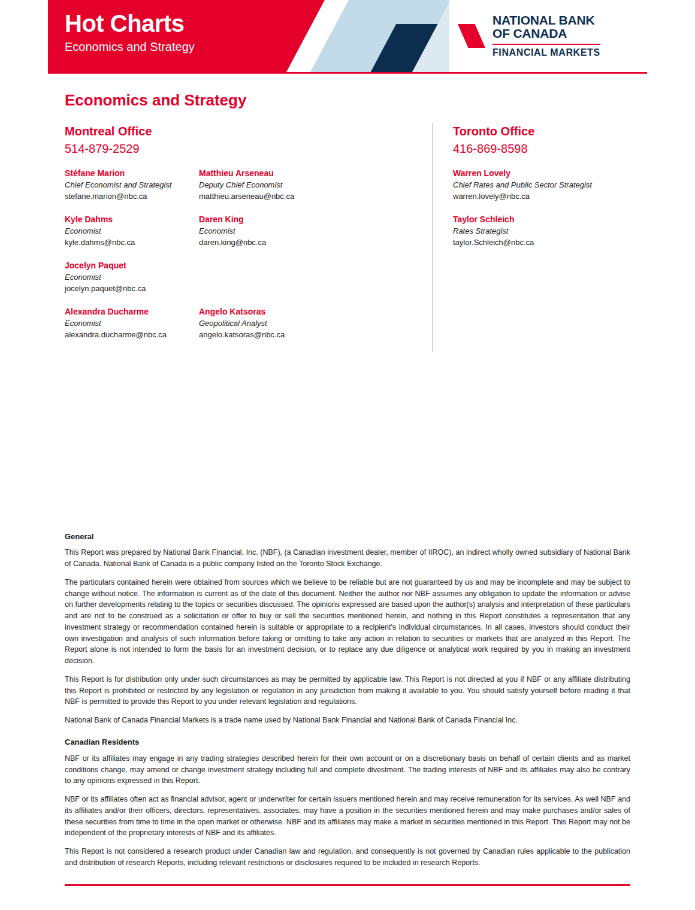Hot Charts
Economics and Strategy
NATIONAL BANK OF CANADA
FINANCIAL MARKETS
Economics and Strategy
Montreal Office
514-879-2529
Stéfane Marion
Chief Economist and Strategist
stefane.marion@nbc.ca
Matthieu Arseneau
Deputy Chief Economist
matthieu.arseneau@nbc.ca
Kyle Dahms
Economist
kyle.dahms@nbc.ca
Daren King
Economist
daren.king@nbc.ca
Jocelyn Paquet
Economist
jocelyn.paquet@nbc.ca
Alexandra Ducharme
Economist
alexandra.ducharme@nbc.ca
Angelo Katsoras
Geopolitical Analyst
angelo.katsoras@nbc.ca
Toronto Office
416-869-8598
Warren Lovely
Chief Rates and Public Sector Strategist
warren.lovely@nbc.ca
Taylor Schleich
Rates Strategist
taylor.Schleich@nbc.ca
General
This Report was prepared by National Bank Financial, Inc. (NBF), (a Canadian investment dealer, member of IIROC), an indirect wholly owned subsidiary of National Bank of Canada. National Bank of Canada is a public company listed on the Toronto Stock Exchange.
The particulars contained herein were obtained from sources which we believe to be reliable but are not guaranteed by us and may be incomplete and may be subject to change without notice. The information is current as of the date of this document. Neither the author nor NBF assumes any obligation to update the information or advise on further developments relating to the topics or securities discussed. The opinions expressed are based upon the author(s) analysis and interpretation of these particulars and are not to be construed as a solicitation or offer to buy or sell the securities mentioned herein, and nothing in this Report constitutes a representation that any investment strategy or recommendation contained herein is suitable or appropriate to a recipient's individual circumstances. In all cases, investors should conduct their own investigation and analysis of such information before taking or omitting to take any action in relation to securities or markets that are analyzed in this Report. The Report alone is not intended to form the basis for an investment decision, or to replace any due diligence or analytical work required by you in making an investment decision.
This Report is for distribution only under such circumstances as may be permitted by applicable law. This Report is not directed at you if NBF or any affiliate distributing this Report is prohibited or restricted by any legislation or regulation in any jurisdiction from making it available to you. You should satisfy yourself before reading it that NBF is permitted to provide this Report to you under relevant legislation and regulations.
National Bank of Canada Financial Markets is a trade name used by National Bank Financial and National Bank of Canada Financial Inc.
Canadian Residents
NBF or its affiliates may engage in any trading strategies described herein for their own account or on a discretionary basis on behalf of certain clients and as market conditions change, may amend or change investment strategy including full and complete divestment. The trading interests of NBF and its affiliates may also be contrary to any opinions expressed in this Report.
NBF or its affiliates often act as financial advisor, agent or underwriter for certain issuers mentioned herein and may receive remuneration for its services. As well NBF and its affiliates and/or their officers, directors, representatives, associates, may have a position in the securities mentioned herein and may make purchases and/or sales of these securities from time to time in the open market or otherwise. NBF and its affiliates may make a market in securities mentioned in this Report. This Report may not be independent of the proprietary interests of NBF and its affiliates.
This Report is not considered a research product under Canadian law and regulation, and consequently is not governed by Canadian rules applicable to the publication and distribution of research Reports, including relevant restrictions or disclosures required to be included in research Reports.